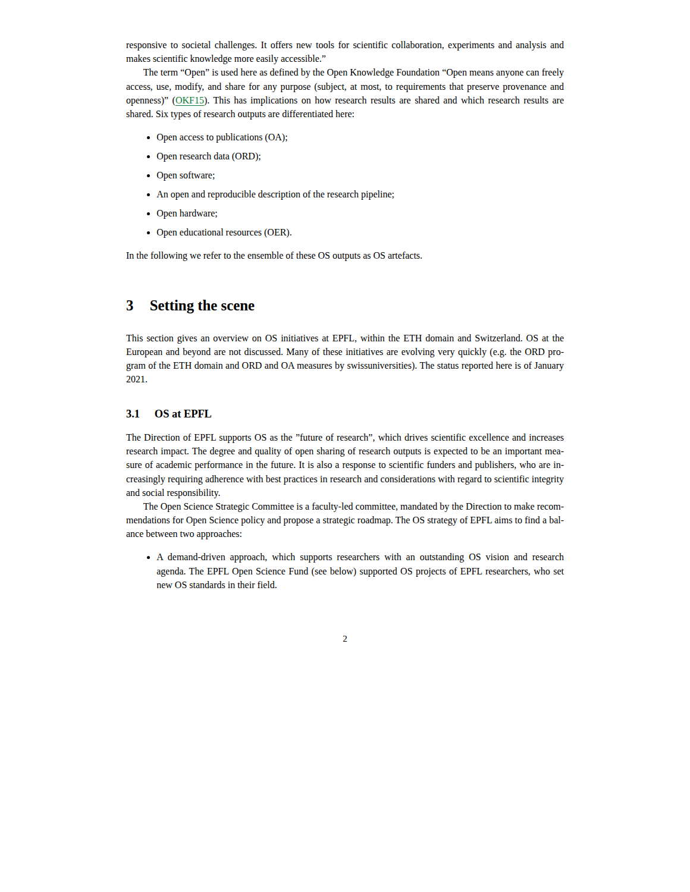responsive to societal challenges. It offers new tools for scientific collaboration, experiments and analysis and makes scientific knowledge more easily accessible.”
The term “Open” is used here as defined by the Open Knowledge Foundation “Open means anyone can freely access, use, modify, and share for any purpose (subject, at most, to requirements that preserve provenance and openness)” (OKF15). This has implications on how research results are shared and which research results are shared. Six types of research outputs are differentiated here:
Open access to publications (OA);
Open research data (ORD);
Open software;
An open and reproducible description of the research pipeline;
Open hardware;
Open educational resources (OER).
In the following we refer to the ensemble of these OS outputs as OS artefacts.
3 Setting the scene
This section gives an overview on OS initiatives at EPFL, within the ETH domain and Switzerland. OS at the European and beyond are not discussed. Many of these initiatives are evolving very quickly (e.g. the ORD program of the ETH domain and ORD and OA measures by swissuniversities). The status reported here is of January 2021.
3.1 OS at EPFL
The Direction of EPFL supports OS as the ”future of research”, which drives scientific excellence and increases research impact. The degree and quality of open sharing of research outputs is expected to be an important measure of academic performance in the future. It is also a response to scientific funders and publishers, who are increasingly requiring adherence with best practices in research and considerations with regard to scientific integrity and social responsibility.
The Open Science Strategic Committee is a faculty-led committee, mandated by the Direction to make recommendations for Open Science policy and propose a strategic roadmap. The OS strategy of EPFL aims to find a balance between two approaches:
A demand-driven approach, which supports researchers with an outstanding OS vision and research agenda. The EPFL Open Science Fund (see below) supported OS projects of EPFL researchers, who set new OS standards in their field.
2